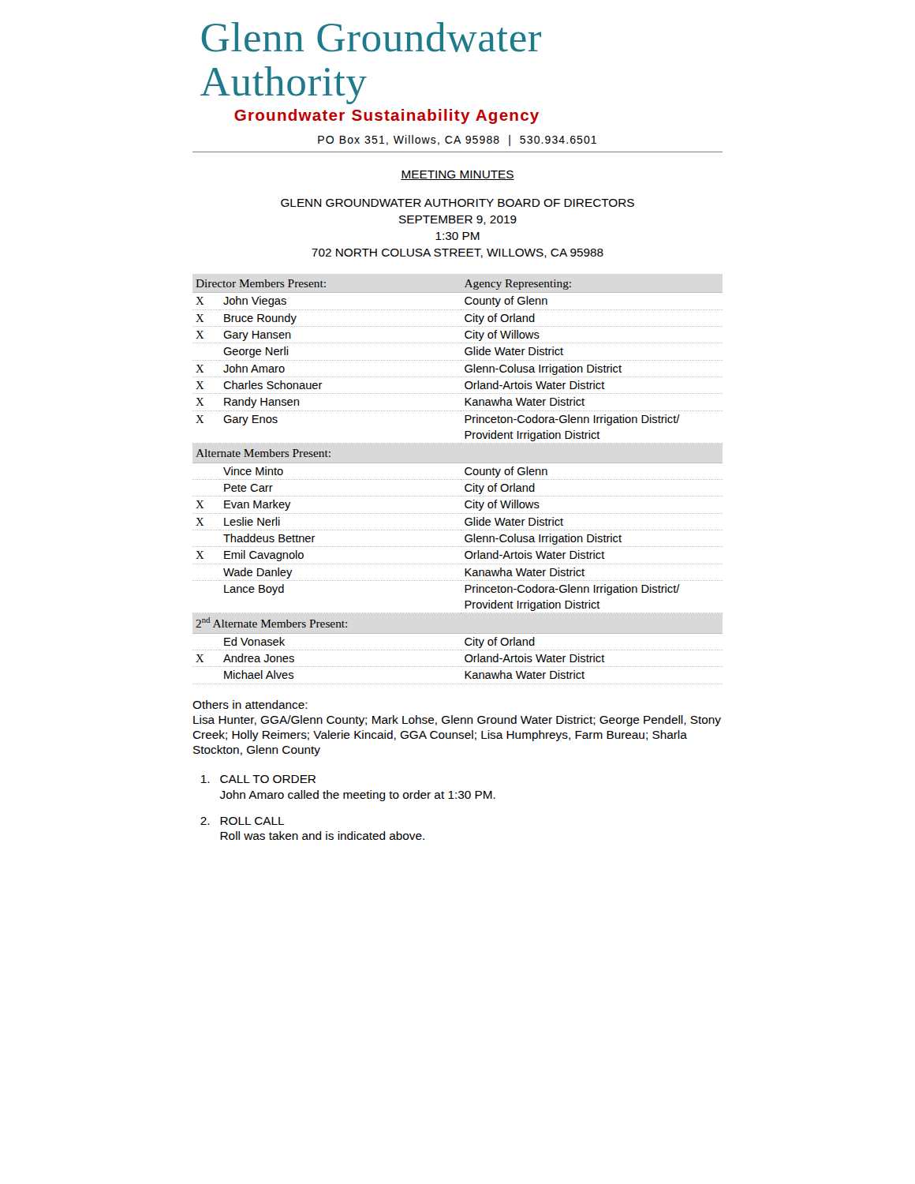Glenn Groundwater Authority
Groundwater Sustainability Agency
PO Box 351, Willows, CA 95988 | 530.934.6501
MEETING MINUTES
GLENN GROUNDWATER AUTHORITY BOARD OF DIRECTORS
SEPTEMBER 9, 2019
1:30 PM
702 NORTH COLUSA STREET, WILLOWS, CA 95988
| Director Members Present: | Agency Representing: |
| X | John Viegas | County of Glenn |
| X | Bruce Roundy | City of Orland |
| X | Gary Hansen | City of Willows |
| | George Nerli | Glide Water District |
| X | John Amaro | Glenn-Colusa Irrigation District |
| X | Charles Schonauer | Orland-Artois Water District |
| X | Randy Hansen | Kanawha Water District |
| X | Gary Enos | Princeton-Codora-Glenn Irrigation District/ |
| | | Provident Irrigation District |
| Alternate Members Present: |
| | Vince Minto | County of Glenn |
| | Pete Carr | City of Orland |
| X | Evan Markey | City of Willows |
| X | Leslie Nerli | Glide Water District |
| | Thaddeus Bettner | Glenn-Colusa Irrigation District |
| X | Emil Cavagnolo | Orland-Artois Water District |
| | Wade Danley | Kanawha Water District |
| | Lance Boyd | Princeton-Codora-Glenn Irrigation District/ |
| | | Provident Irrigation District |
| 2 nd Alternate Members Present: |
| | Ed Vonasek | City of Orland |
| X | Andrea Jones | Orland-Artois Water District |
| | Michael Alves | Kanawha Water District |
Others in attendance:
Lisa Hunter, GGA/Glenn County; Mark Lohse, Glenn Ground Water District; George Pendell, Stony Creek; Holly Reimers; Valerie Kincaid, GGA Counsel; Lisa Humphreys, Farm Bureau; Sharla Stockton, Glenn County
CALL TO ORDER
John Amaro called the meeting to order at 1:30 PM.
ROLL CALL
Roll was taken and is indicated above.